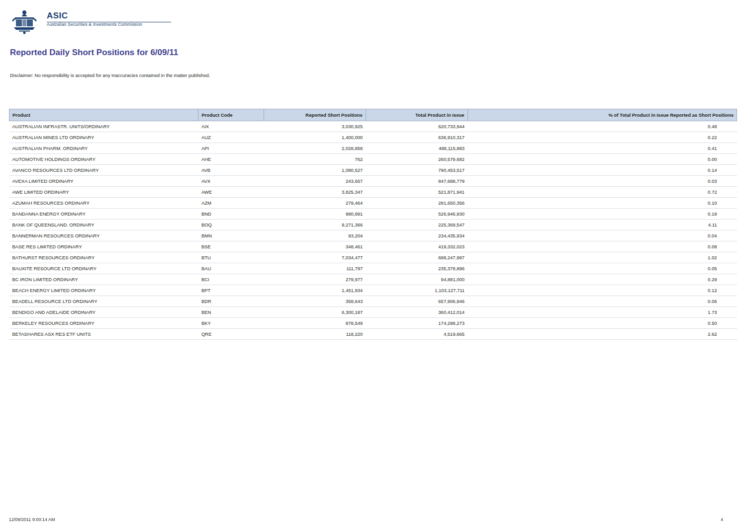ASIC
Australian Securities & Investments Commission
Reported Daily Short Positions for 6/09/11
Disclaimer: No responsibility is accepted for any inaccuracies contained in the matter published.
| Product | Product Code | Reported Short Positions | Total Product in Issue | % of Total Product in Issue Reported as Short Positions |
| --- | --- | --- | --- | --- |
| AUSTRALIAN INFRASTR. UNITS/ORDINARY | AIX | 3,030,925 | 620,733,944 | 0.48 |
| AUSTRALIAN MINES LTD ORDINARY | AUZ | 1,400,000 | 636,910,317 | 0.22 |
| AUSTRALIAN PHARM. ORDINARY | API | 2,028,858 | 488,115,883 | 0.41 |
| AUTOMOTIVE HOLDINGS ORDINARY | AHE | 762 | 260,579,682 | 0.00 |
| AVANCO RESOURCES LTD ORDINARY | AVB | 1,080,527 | 790,453,517 | 0.14 |
| AVEXA LIMITED ORDINARY | AVX | 243,657 | 847,688,779 | 0.03 |
| AWE LIMITED ORDINARY | AWE | 3,825,347 | 521,871,941 | 0.72 |
| AZUMAH RESOURCES ORDINARY | AZM | 279,464 | 281,650,356 | 0.10 |
| BANDANNA ENERGY ORDINARY | BND | 980,891 | 526,946,930 | 0.19 |
| BANK OF QUEENSLAND. ORDINARY | BOQ | 9,271,366 | 225,369,547 | 4.11 |
| BANNERMAN RESOURCES ORDINARY | BMN | 93,204 | 234,435,934 | 0.04 |
| BASE RES LIMITED ORDINARY | BSE | 348,461 | 419,332,023 | 0.08 |
| BATHURST RESOURCES ORDINARY | BTU | 7,034,477 | 688,247,997 | 1.02 |
| BAUXITE RESOURCE LTD ORDINARY | BAU | 111,797 | 235,379,896 | 0.05 |
| BC IRON LIMITED ORDINARY | BCI | 279,977 | 94,881,000 | 0.29 |
| BEACH ENERGY LIMITED ORDINARY | BPT | 1,451,934 | 1,103,127,711 | 0.12 |
| BEADELL RESOURCE LTD ORDINARY | BDR | 358,643 | 657,906,946 | 0.06 |
| BENDIGO AND ADELAIDE ORDINARY | BEN | 6,300,187 | 360,412,014 | 1.73 |
| BERKELEY RESOURCES ORDINARY | BKY | 878,549 | 174,298,273 | 0.50 |
| BETASHARES ASX RES ETF UNITS | QRE | 118,220 | 4,519,665 | 2.62 |
12/09/2011 9:00:14 AM
4